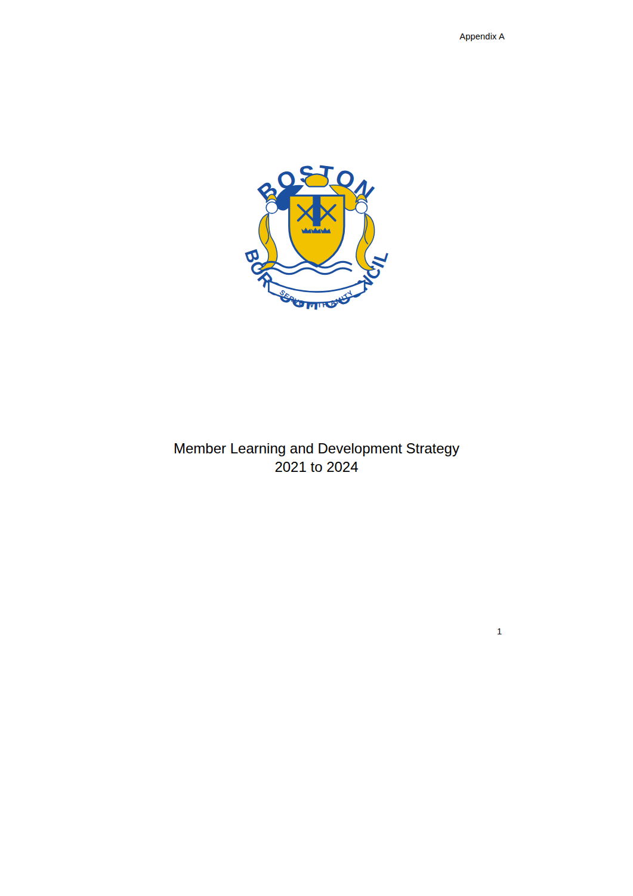Appendix A
BOSTON BOROUGH COUNCIL SERVE WITH AMITY
Member Learning and Development Strategy 2021 to 2024
1